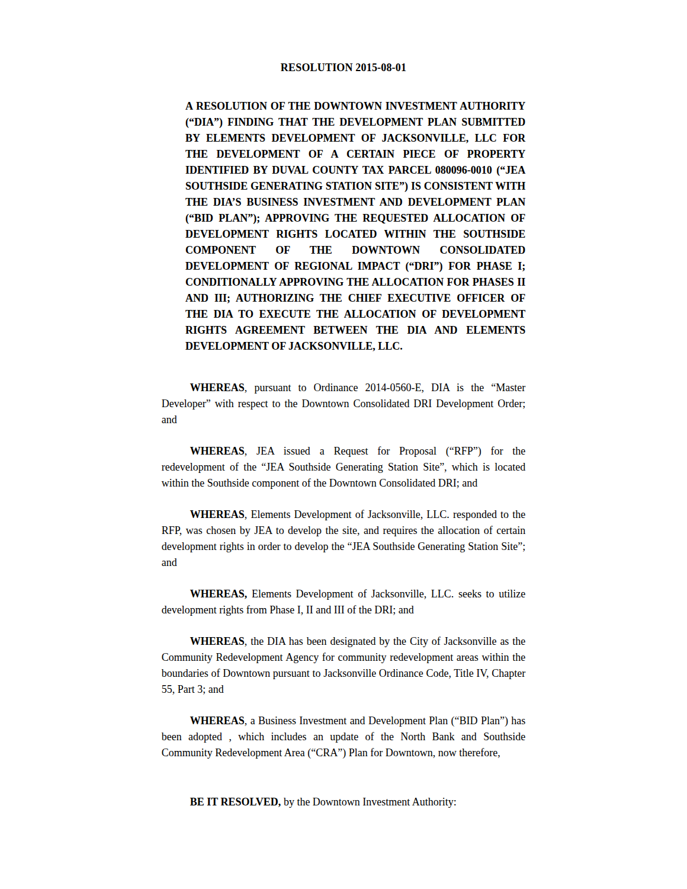RESOLUTION 2015-08-01
A RESOLUTION OF THE DOWNTOWN INVESTMENT AUTHORITY (“DIA”) FINDING THAT THE DEVELOPMENT PLAN SUBMITTED BY ELEMENTS DEVELOPMENT OF JACKSONVILLE, LLC FOR THE DEVELOPMENT OF A CERTAIN PIECE OF PROPERTY IDENTIFIED BY DUVAL COUNTY TAX PARCEL 080096-0010 (“JEA SOUTHSIDE GENERATING STATION SITE”) IS CONSISTENT WITH THE DIA’S BUSINESS INVESTMENT AND DEVELOPMENT PLAN (“BID PLAN”); APPROVING THE REQUESTED ALLOCATION OF DEVELOPMENT RIGHTS LOCATED WITHIN THE SOUTHSIDE COMPONENT OF THE DOWNTOWN CONSOLIDATED DEVELOPMENT OF REGIONAL IMPACT (“DRI”) FOR PHASE I; CONDITIONALLY APPROVING THE ALLOCATION FOR PHASES II AND III; AUTHORIZING THE CHIEF EXECUTIVE OFFICER OF THE DIA TO EXECUTE THE ALLOCATION OF DEVELOPMENT RIGHTS AGREEMENT BETWEEN THE DIA AND ELEMENTS DEVELOPMENT OF JACKSONVILLE, LLC.
WHEREAS, pursuant to Ordinance 2014-0560-E, DIA is the “Master Developer” with respect to the Downtown Consolidated DRI Development Order; and
WHEREAS, JEA issued a Request for Proposal (“RFP”) for the redevelopment of the “JEA Southside Generating Station Site”, which is located within the Southside component of the Downtown Consolidated DRI; and
WHEREAS, Elements Development of Jacksonville, LLC. responded to the RFP, was chosen by JEA to develop the site, and requires the allocation of certain development rights in order to develop the “JEA Southside Generating Station Site”; and
WHEREAS, Elements Development of Jacksonville, LLC. seeks to utilize development rights from Phase I, II and III of the DRI; and
WHEREAS, the DIA has been designated by the City of Jacksonville as the Community Redevelopment Agency for community redevelopment areas within the boundaries of Downtown pursuant to Jacksonville Ordinance Code, Title IV, Chapter 55, Part 3; and
WHEREAS, a Business Investment and Development Plan (“BID Plan”) has been adopted , which includes an update of the North Bank and Southside Community Redevelopment Area (“CRA”) Plan for Downtown, now therefore,
BE IT RESOLVED, by the Downtown Investment Authority: